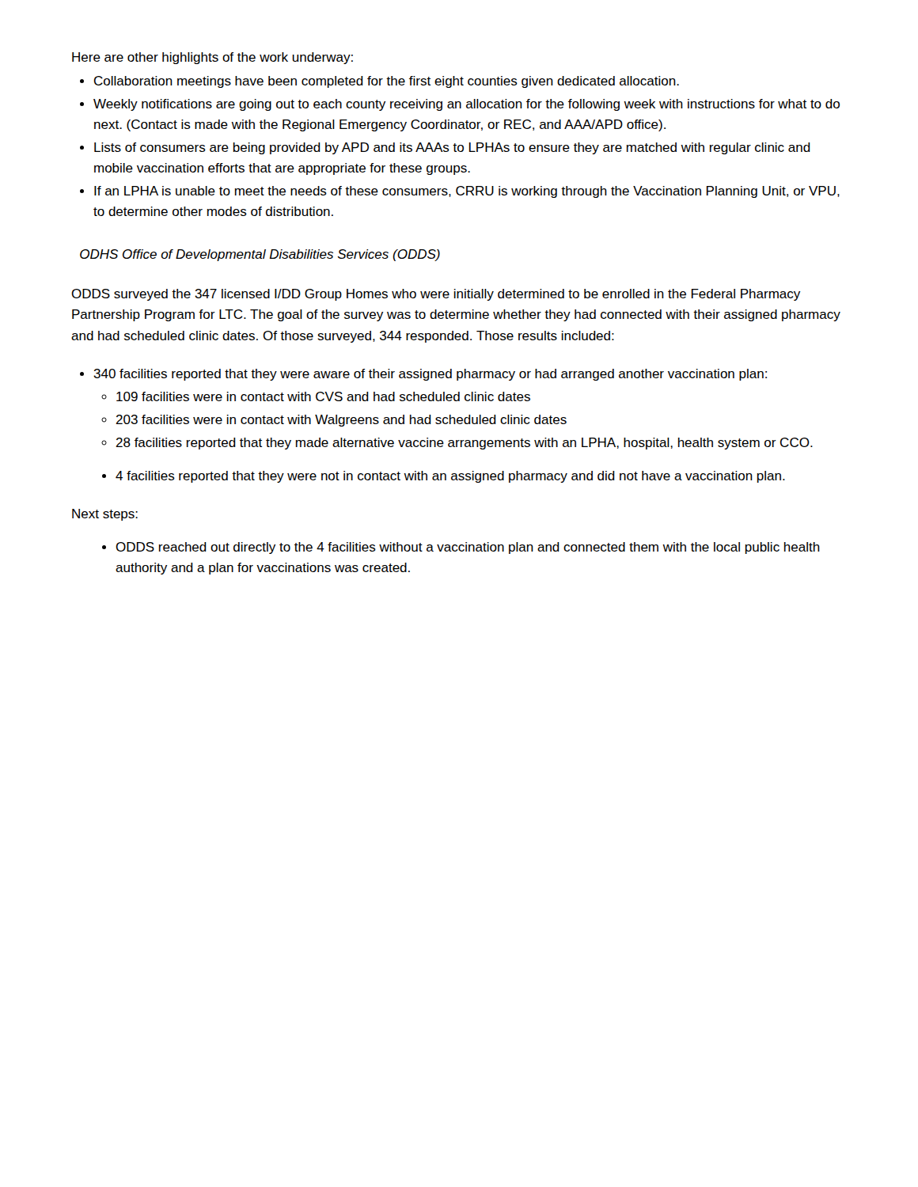Here are other highlights of the work underway:
Collaboration meetings have been completed for the first eight counties given dedicated allocation.
Weekly notifications are going out to each county receiving an allocation for the following week with instructions for what to do next. (Contact is made with the Regional Emergency Coordinator, or REC, and AAA/APD office).
Lists of consumers are being provided by APD and its AAAs to LPHAs to ensure they are matched with regular clinic and mobile vaccination efforts that are appropriate for these groups.
If an LPHA is unable to meet the needs of these consumers, CRRU is working through the Vaccination Planning Unit, or VPU, to determine other modes of distribution.
ODHS Office of Developmental Disabilities Services (ODDS)
ODDS surveyed the 347 licensed I/DD Group Homes who were initially determined to be enrolled in the Federal Pharmacy Partnership Program for LTC. The goal of the survey was to determine whether they had connected with their assigned pharmacy and had scheduled clinic dates. Of those surveyed, 344 responded. Those results included:
340 facilities reported that they were aware of their assigned pharmacy or had arranged another vaccination plan:
109 facilities were in contact with CVS and had scheduled clinic dates
203 facilities were in contact with Walgreens and had scheduled clinic dates
28 facilities reported that they made alternative vaccine arrangements with an LPHA, hospital, health system or CCO.
4 facilities reported that they were not in contact with an assigned pharmacy and did not have a vaccination plan.
Next steps:
ODDS reached out directly to the 4 facilities without a vaccination plan and connected them with the local public health authority and a plan for vaccinations was created.